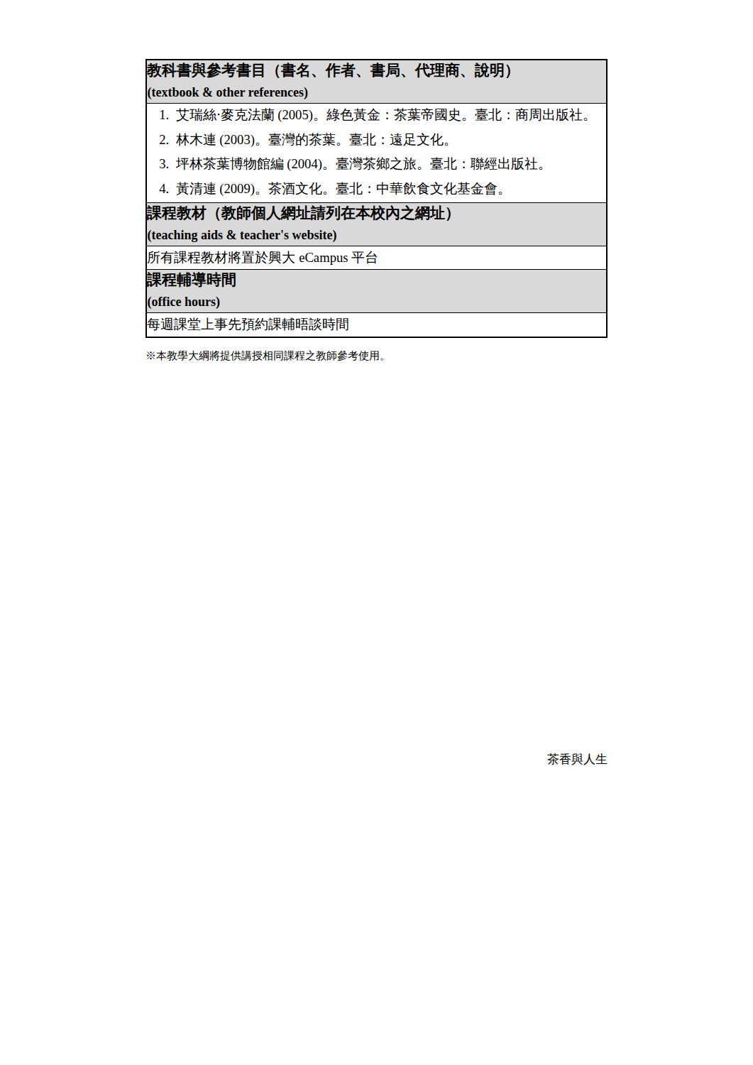| 教科書與參考書目（書名、作者、書局、代理商、說明） (textbook & other references) |
| 艾瑞絲‧麥克法蘭 (2005) 。綠色黃金：茶葉帝國史。臺北：商周出版社。 林木連 (2003) 。臺灣的茶葉。臺北：遠足文化。 坪林茶葉博物館編 (2004) 。臺灣茶鄉之旅。臺北：聯經出版社。 黃清連 (2009) 。茶酒文化。臺北：中華飲食文化基金會。 |
| 課程教材（教師個人網址請列在本校內之網址） (teaching aids & teacher's website) |
| 所有課程教材將置於興大 eCampus 平台 |
| 課程輔導時間 (office hours) |
| 每週課堂上事先預約課輔晤談時間 |
※本教學大綱將提供講授相同課程之教師參考使用。
茶香與人生